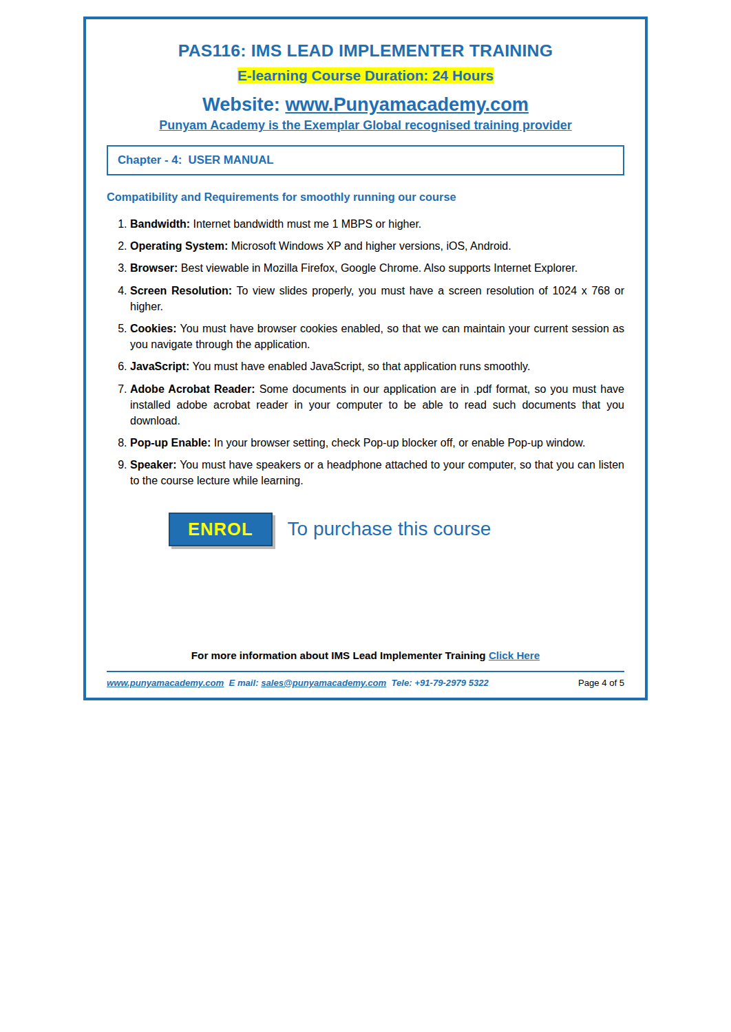PAS116: IMS LEAD IMPLEMENTER TRAINING
E-learning Course Duration: 24 Hours
Website: www.Punyamacademy.com
Punyam Academy is the Exemplar Global recognised training provider
Chapter - 4: USER MANUAL
Compatibility and Requirements for smoothly running our course
Bandwidth: Internet bandwidth must me 1 MBPS or higher.
Operating System: Microsoft Windows XP and higher versions, iOS, Android.
Browser: Best viewable in Mozilla Firefox, Google Chrome. Also supports Internet Explorer.
Screen Resolution: To view slides properly, you must have a screen resolution of 1024 x 768 or higher.
Cookies: You must have browser cookies enabled, so that we can maintain your current session as you navigate through the application.
JavaScript: You must have enabled JavaScript, so that application runs smoothly.
Adobe Acrobat Reader: Some documents in our application are in .pdf format, so you must have installed adobe acrobat reader in your computer to be able to read such documents that you download.
Pop-up Enable: In your browser setting, check Pop-up blocker off, or enable Pop-up window.
Speaker: You must have speakers or a headphone attached to your computer, so that you can listen to the course lecture while learning.
ENROL To purchase this course
For more information about IMS Lead Implementer Training Click Here
www.punyamacademy.com E mail: sales@punyamacademy.com Tele: +91-79-2979 5322 Page 4 of 5